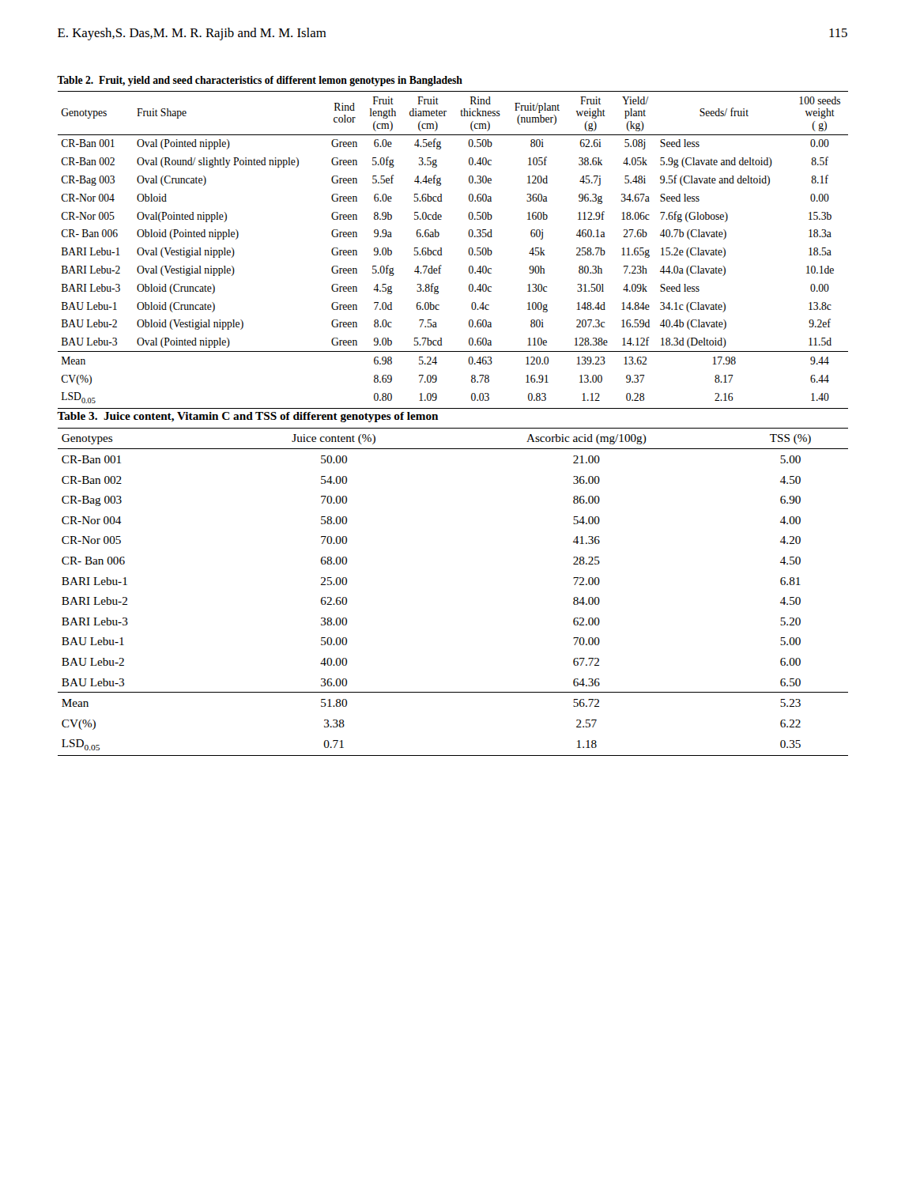E. Kayesh,S. Das,M. M. R. Rajib and M. M. Islam 115
Table 2. Fruit, yield and seed characteristics of different lemon genotypes in Bangladesh
| Genotypes | Fruit Shape | Rind color | Fruit length (cm) | Fruit diameter (cm) | Rind thickness (cm) | Fruit/plant (number) | Fruit weight (g) | Yield/ plant (kg) | Seeds/ fruit | 100 seeds weight ( g) |
| --- | --- | --- | --- | --- | --- | --- | --- | --- | --- | --- |
| CR-Ban 001 | Oval (Pointed nipple) | Green | 6.0e | 4.5efg | 0.50b | 80i | 62.6i | 5.08j | Seed less | 0.00 |
| CR-Ban 002 | Oval (Round/ slightly Pointed nipple) | Green | 5.0fg | 3.5g | 0.40c | 105f | 38.6k | 4.05k | 5.9g (Clavate and deltoid) | 8.5f |
| CR-Bag 003 | Oval (Cruncate) | Green | 5.5ef | 4.4efg | 0.30e | 120d | 45.7j | 5.48i | 9.5f (Clavate and deltoid) | 8.1f |
| CR-Nor 004 | Obloid | Green | 6.0e | 5.6bcd | 0.60a | 360a | 96.3g | 34.67a | Seed less | 0.00 |
| CR-Nor 005 | Oval(Pointed nipple) | Green | 8.9b | 5.0cde | 0.50b | 160b | 112.9f | 18.06c | 7.6fg (Globose) | 15.3b |
| CR- Ban 006 | Obloid (Pointed nipple) | Green | 9.9a | 6.6ab | 0.35d | 60j | 460.1a | 27.6b | 40.7b (Clavate) | 18.3a |
| BARI Lebu-1 | Oval (Vestigial nipple) | Green | 9.0b | 5.6bcd | 0.50b | 45k | 258.7b | 11.65g | 15.2e (Clavate) | 18.5a |
| BARI Lebu-2 | Oval (Vestigial nipple) | Green | 5.0fg | 4.7def | 0.40c | 90h | 80.3h | 7.23h | 44.0a (Clavate) | 10.1de |
| BARI Lebu-3 | Obloid (Cruncate) | Green | 4.5g | 3.8fg | 0.40c | 130c | 31.50l | 4.09k | Seed less | 0.00 |
| BAU Lebu-1 | Obloid (Cruncate) | Green | 7.0d | 6.0bc | 0.4c | 100g | 148.4d | 14.84e | 34.1c (Clavate) | 13.8c |
| BAU Lebu-2 | Obloid (Vestigial nipple) | Green | 8.0c | 7.5a | 0.60a | 80i | 207.3c | 16.59d | 40.4b (Clavate) | 9.2ef |
| BAU Lebu-3 | Oval (Pointed nipple) | Green | 9.0b | 5.7bcd | 0.60a | 110e | 128.38e | 14.12f | 18.3d (Deltoid) | 11.5d |
| Mean | | | 6.98 | 5.24 | 0.463 | 120.0 | 139.23 | 13.62 | 17.98 | 9.44 |
| CV(%) | | | 8.69 | 7.09 | 8.78 | 16.91 | 13.00 | 9.37 | 8.17 | 6.44 |
| LSD 0.05 | | | 0.80 | 1.09 | 0.03 | 0.83 | 1.12 | 0.28 | 2.16 | 1.40 |
Table 3. Juice content, Vitamin C and TSS of different genotypes of lemon
| Genotypes | Juice content (%) | Ascorbic acid (mg/100g) | TSS (%) |
| --- | --- | --- | --- |
| CR-Ban 001 | 50.00 | 21.00 | 5.00 |
| CR-Ban 002 | 54.00 | 36.00 | 4.50 |
| CR-Bag 003 | 70.00 | 86.00 | 6.90 |
| CR-Nor 004 | 58.00 | 54.00 | 4.00 |
| CR-Nor 005 | 70.00 | 41.36 | 4.20 |
| CR- Ban 006 | 68.00 | 28.25 | 4.50 |
| BARI Lebu-1 | 25.00 | 72.00 | 6.81 |
| BARI Lebu-2 | 62.60 | 84.00 | 4.50 |
| BARI Lebu-3 | 38.00 | 62.00 | 5.20 |
| BAU Lebu-1 | 50.00 | 70.00 | 5.00 |
| BAU Lebu-2 | 40.00 | 67.72 | 6.00 |
| BAU Lebu-3 | 36.00 | 64.36 | 6.50 |
| Mean | 51.80 | 56.72 | 5.23 |
| CV(%) | 3.38 | 2.57 | 6.22 |
| LSD 0.05 | 0.71 | 1.18 | 0.35 |